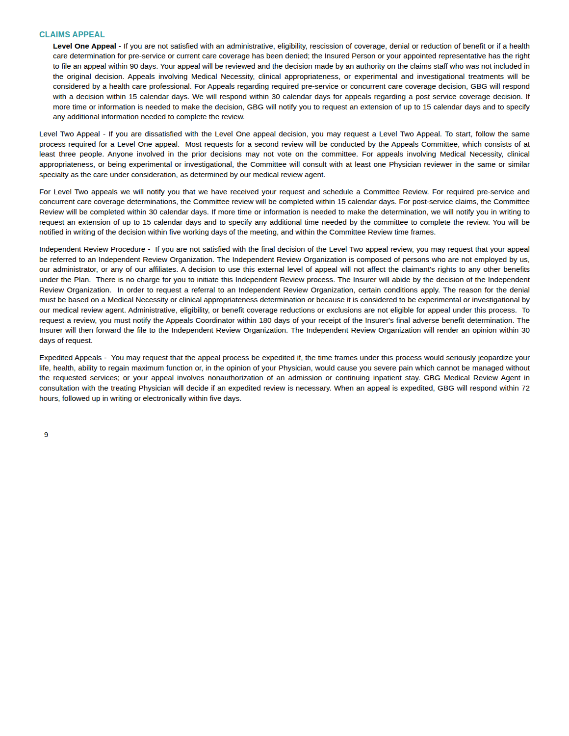CLAIMS APPEAL
Level One Appeal - If you are not satisfied with an administrative, eligibility, rescission of coverage, denial or reduction of benefit or if a health care determination for pre-service or current care coverage has been denied; the Insured Person or your appointed representative has the right to file an appeal within 90 days. Your appeal will be reviewed and the decision made by an authority on the claims staff who was not included in the original decision. Appeals involving Medical Necessity, clinical appropriateness, or experimental and investigational treatments will be considered by a health care professional. For Appeals regarding required pre-service or concurrent care coverage decision, GBG will respond with a decision within 15 calendar days. We will respond within 30 calendar days for appeals regarding a post service coverage decision. If more time or information is needed to make the decision, GBG will notify you to request an extension of up to 15 calendar days and to specify any additional information needed to complete the review.
Level Two Appeal - If you are dissatisfied with the Level One appeal decision, you may request a Level Two Appeal. To start, follow the same process required for a Level One appeal. Most requests for a second review will be conducted by the Appeals Committee, which consists of at least three people. Anyone involved in the prior decisions may not vote on the committee. For appeals involving Medical Necessity, clinical appropriateness, or being experimental or investigational, the Committee will consult with at least one Physician reviewer in the same or similar specialty as the care under consideration, as determined by our medical review agent.
For Level Two appeals we will notify you that we have received your request and schedule a Committee Review. For required pre-service and concurrent care coverage determinations, the Committee review will be completed within 15 calendar days. For post-service claims, the Committee Review will be completed within 30 calendar days. If more time or information is needed to make the determination, we will notify you in writing to request an extension of up to 15 calendar days and to specify any additional time needed by the committee to complete the review. You will be notified in writing of the decision within five working days of the meeting, and within the Committee Review time frames.
Independent Review Procedure - If you are not satisfied with the final decision of the Level Two appeal review, you may request that your appeal be referred to an Independent Review Organization. The Independent Review Organization is composed of persons who are not employed by us, our administrator, or any of our affiliates. A decision to use this external level of appeal will not affect the claimant's rights to any other benefits under the Plan. There is no charge for you to initiate this Independent Review process. The Insurer will abide by the decision of the Independent Review Organization. In order to request a referral to an Independent Review Organization, certain conditions apply. The reason for the denial must be based on a Medical Necessity or clinical appropriateness determination or because it is considered to be experimental or investigational by our medical review agent. Administrative, eligibility, or benefit coverage reductions or exclusions are not eligible for appeal under this process. To request a review, you must notify the Appeals Coordinator within 180 days of your receipt of the Insurer's final adverse benefit determination. The Insurer will then forward the file to the Independent Review Organization. The Independent Review Organization will render an opinion within 30 days of request.
Expedited Appeals - You may request that the appeal process be expedited if, the time frames under this process would seriously jeopardize your life, health, ability to regain maximum function or, in the opinion of your Physician, would cause you severe pain which cannot be managed without the requested services; or your appeal involves nonauthorization of an admission or continuing inpatient stay. GBG Medical Review Agent in consultation with the treating Physician will decide if an expedited review is necessary. When an appeal is expedited, GBG will respond within 72 hours, followed up in writing or electronically within five days.
9